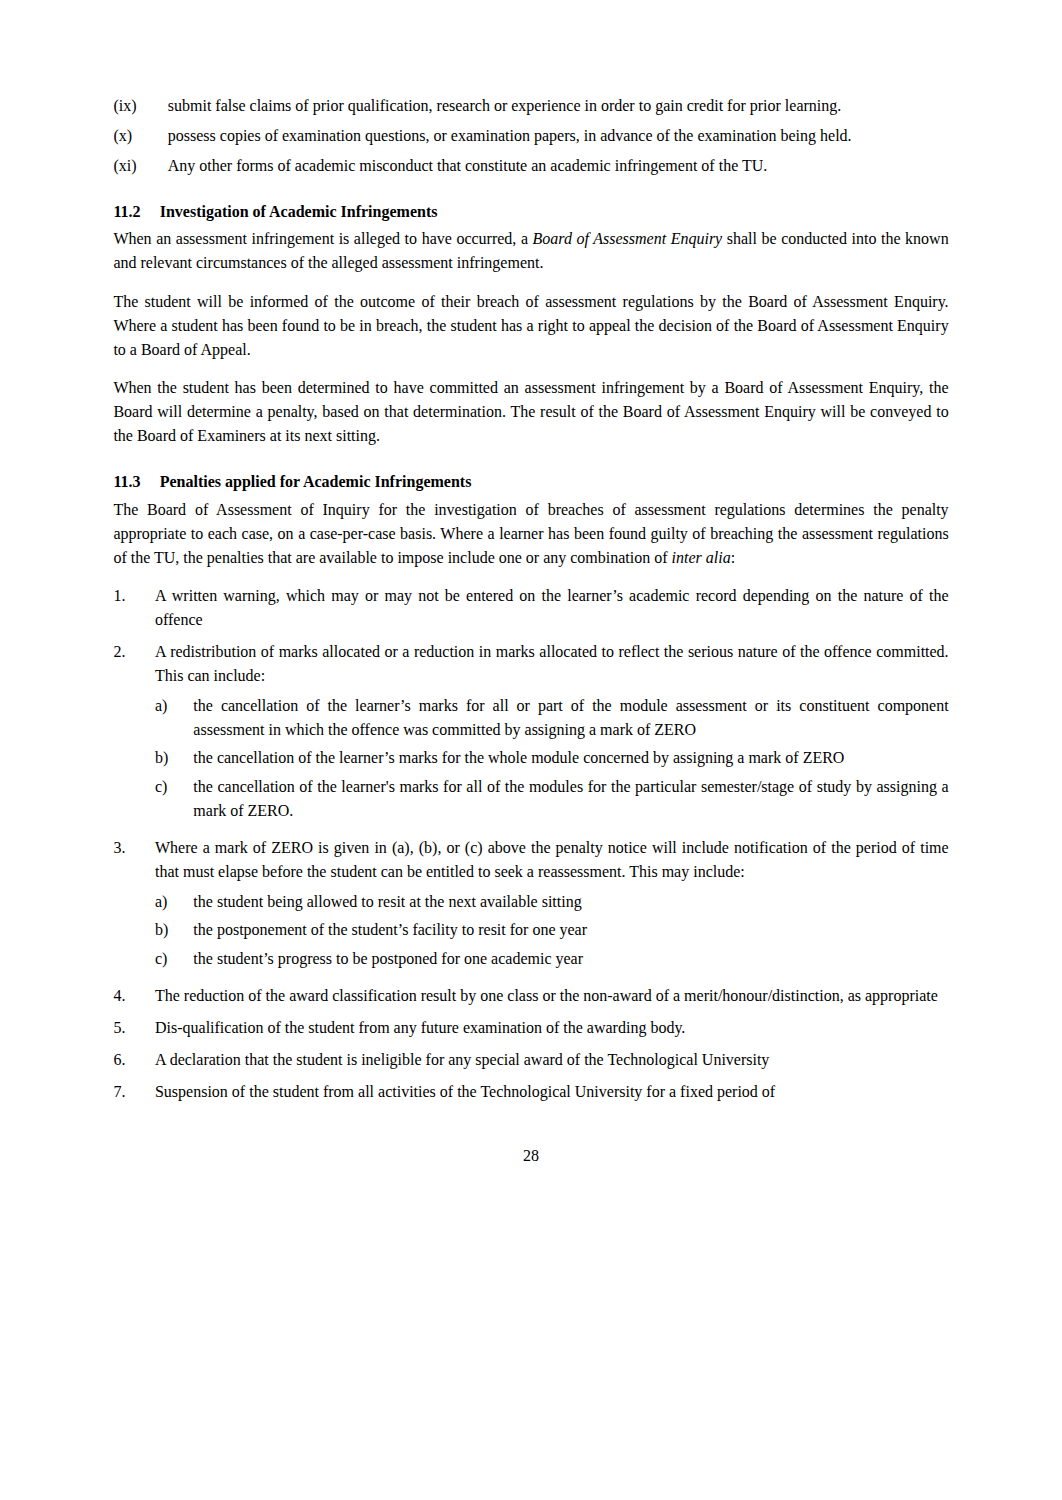(ix) submit false claims of prior qualification, research or experience in order to gain credit for prior learning.
(x) possess copies of examination questions, or examination papers, in advance of the examination being held.
(xi) Any other forms of academic misconduct that constitute an academic infringement of the TU.
11.2 Investigation of Academic Infringements
When an assessment infringement is alleged to have occurred, a Board of Assessment Enquiry shall be conducted into the known and relevant circumstances of the alleged assessment infringement.
The student will be informed of the outcome of their breach of assessment regulations by the Board of Assessment Enquiry. Where a student has been found to be in breach, the student has a right to appeal the decision of the Board of Assessment Enquiry to a Board of Appeal.
When the student has been determined to have committed an assessment infringement by a Board of Assessment Enquiry, the Board will determine a penalty, based on that determination. The result of the Board of Assessment Enquiry will be conveyed to the Board of Examiners at its next sitting.
11.3 Penalties applied for Academic Infringements
The Board of Assessment of Inquiry for the investigation of breaches of assessment regulations determines the penalty appropriate to each case, on a case-per-case basis. Where a learner has been found guilty of breaching the assessment regulations of the TU, the penalties that are available to impose include one or any combination of inter alia:
1. A written warning, which may or may not be entered on the learner’s academic record depending on the nature of the offence
2. A redistribution of marks allocated or a reduction in marks allocated to reflect the serious nature of the offence committed. This can include:
a) the cancellation of the learner’s marks for all or part of the module assessment or its constituent component assessment in which the offence was committed by assigning a mark of ZERO
b) the cancellation of the learner’s marks for the whole module concerned by assigning a mark of ZERO
c) the cancellation of the learner's marks for all of the modules for the particular semester/stage of study by assigning a mark of ZERO.
3. Where a mark of ZERO is given in (a), (b), or (c) above the penalty notice will include notification of the period of time that must elapse before the student can be entitled to seek a reassessment. This may include:
a) the student being allowed to resit at the next available sitting
b) the postponement of the student’s facility to resit for one year
c) the student’s progress to be postponed for one academic year
4. The reduction of the award classification result by one class or the non-award of a merit/honour/distinction, as appropriate
5. Dis-qualification of the student from any future examination of the awarding body.
6. A declaration that the student is ineligible for any special award of the Technological University
7. Suspension of the student from all activities of the Technological University for a fixed period of
28